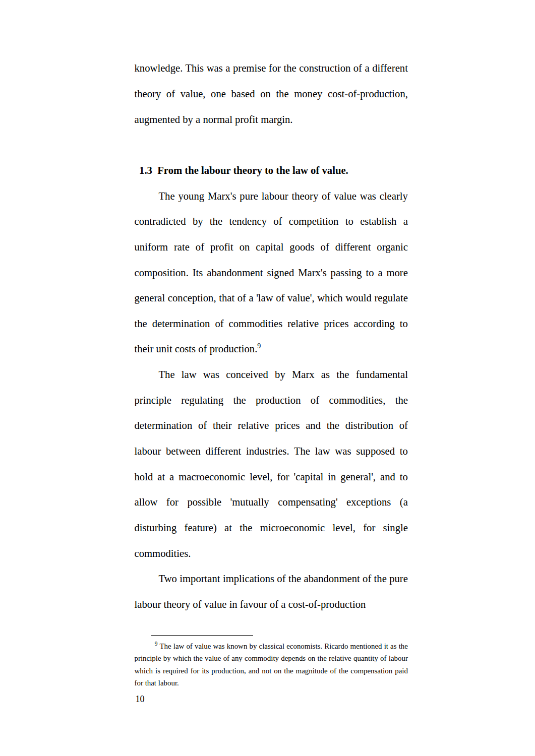knowledge. This was a premise for the construction of a different theory of value, one based on the money cost-of-production, augmented by a normal profit margin.
1.3 From the labour theory to the law of value.
The young Marx's pure labour theory of value was clearly contradicted by the tendency of competition to establish a uniform rate of profit on capital goods of different organic composition. Its abandonment signed Marx's passing to a more general conception, that of a 'law of value', which would regulate the determination of commodities relative prices according to their unit costs of production.9
The law was conceived by Marx as the fundamental principle regulating the production of commodities, the determination of their relative prices and the distribution of labour between different industries. The law was supposed to hold at a macroeconomic level, for 'capital in general', and to allow for possible 'mutually compensating' exceptions (a disturbing feature) at the microeconomic level, for single commodities.
Two important implications of the abandonment of the pure labour theory of value in favour of a cost-of-production
9 The law of value was known by classical economists. Ricardo mentioned it as the principle by which the value of any commodity depends on the relative quantity of labour which is required for its production, and not on the magnitude of the compensation paid for that labour.
10